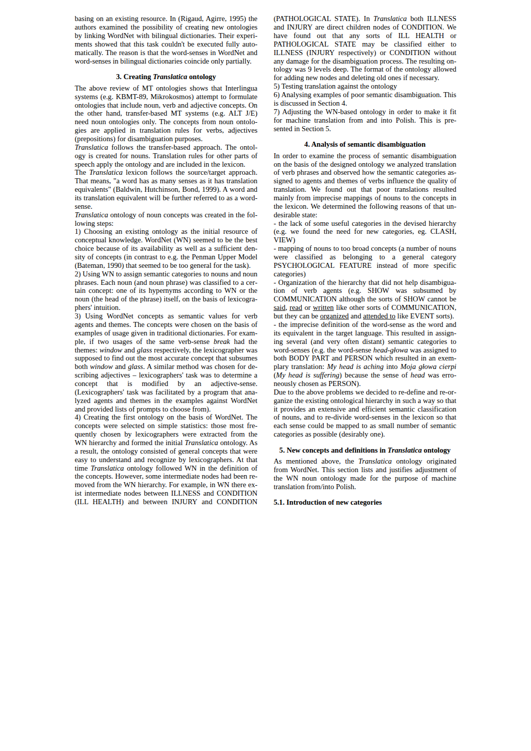basing on an existing resource. In (Rigaud, Agirre, 1995) the authors examined the possibility of creating new ontologies by linking WordNet with bilingual dictionaries. Their experiments showed that this task couldn't be executed fully automatically. The reason is that the word-senses in WordNet and word-senses in bilingual dictionaries coincide only partially.
3. Creating Translatica ontology
The above review of MT ontologies shows that Interlingua systems (e.g. KBMT-89, Mikrokosmos) attempt to formulate ontologies that include noun, verb and adjective concepts. On the other hand, transfer-based MT systems (e.g. ALT J/E) need noun ontologies only. The concepts from noun ontologies are applied in translation rules for verbs, adjectives (prepositions) for disambiguation purposes.
Translatica follows the transfer-based approach. The ontology is created for nouns. Translation rules for other parts of speech apply the ontology and are included in the lexicon.
The Translatica lexicon follows the source/target approach. That means, "a word has as many senses as it has translation equivalents" (Baldwin, Hutchinson, Bond, 1999). A word and its translation equivalent will be further referred to as a word-sense.
Translatica ontology of noun concepts was created in the following steps:
1) Choosing an existing ontology as the initial resource of conceptual knowledge. WordNet (WN) seemed to be the best choice because of its availability as well as a sufficient density of concepts (in contrast to e.g. the Penman Upper Model (Bateman, 1990) that seemed to be too general for the task).
2) Using WN to assign semantic categories to nouns and noun phrases. Each noun (and noun phrase) was classified to a certain concept: one of its hypernyms according to WN or the noun (the head of the phrase) itself, on the basis of lexicographers' intuition.
3) Using WordNet concepts as semantic values for verb agents and themes. The concepts were chosen on the basis of examples of usage given in traditional dictionaries. For example, if two usages of the same verb-sense break had the themes: window and glass respectively, the lexicographer was supposed to find out the most accurate concept that subsumes both window and glass. A similar method was chosen for describing adjectives – lexicographers' task was to determine a concept that is modified by an adjective-sense. (Lexicographers' task was facilitated by a program that analyzed agents and themes in the examples against WordNet and provided lists of prompts to choose from).
4) Creating the first ontology on the basis of WordNet. The concepts were selected on simple statistics: those most frequently chosen by lexicographers were extracted from the WN hierarchy and formed the initial Translatica ontology. As a result, the ontology consisted of general concepts that were easy to understand and recognize by lexicographers. At that time Translatica ontology followed WN in the definition of the concepts. However, some intermediate nodes had been removed from the WN hierarchy. For example, in WN there exist intermediate nodes between ILLNESS and CONDITION (ILL HEALTH) and between INJURY and CONDITION (PATHOLOGICAL STATE). In Translatica both ILLNESS and INJURY are direct children nodes of CONDITION. We have found out that any sorts of ILL HEALTH or PATHOLOGICAL STATE may be classified either to ILLNESS (INJURY respectively) or CONDITION without any damage for the disambiguation process. The resulting ontology was 9 levels deep. The format of the ontology allowed for adding new nodes and deleting old ones if necessary.
5) Testing translation against the ontology
6) Analysing examples of poor semantic disambiguation. This is discussed in Section 4.
7) Adjusting the WN-based ontology in order to make it fit for machine translation from and into Polish. This is presented in Section 5.
4. Analysis of semantic disambiguation
In order to examine the process of semantic disambiguation on the basis of the designed ontology we analyzed translation of verb phrases and observed how the semantic categories assigned to agents and themes of verbs influence the quality of translation. We found out that poor translations resulted mainly from imprecise mappings of nouns to the concepts in the lexicon. We determined the following reasons of that undesirable state:
- the lack of some useful categories in the devised hierarchy (e.g. we found the need for new categories, eg. CLASH, VIEW)
- mapping of nouns to too broad concepts (a number of nouns were classified as belonging to a general category PSYCHOLOGICAL FEATURE instead of more specific categories)
- Organization of the hierarchy that did not help disambiguation of verb agents (e.g. SHOW was subsumed by COMMUNICATION although the sorts of SHOW cannot be said, read or written like other sorts of COMMUNICATION, but they can be organized and attended to like EVENT sorts).
- the imprecise definition of the word-sense as the word and its equivalent in the target language. This resulted in assigning several (and very often distant) semantic categories to word-senses (e.g. the word-sense head-głowa was assigned to both BODY PART and PERSON which resulted in an exemplary translation: My head is aching into Moja głowa cierpi (My head is suffering) because the sense of head was erroneously chosen as PERSON).
Due to the above problems we decided to re-define and re-organize the existing ontological hierarchy in such a way so that it provides an extensive and efficient semantic classification of nouns, and to re-divide word-senses in the lexicon so that each sense could be mapped to as small number of semantic categories as possible (desirably one).
5. New concepts and definitions in Translatica ontology
As mentioned above, the Translatica ontology originated from WordNet. This section lists and justifies adjustment of the WN noun ontology made for the purpose of machine translation from/into Polish.
5.1. Introduction of new categories